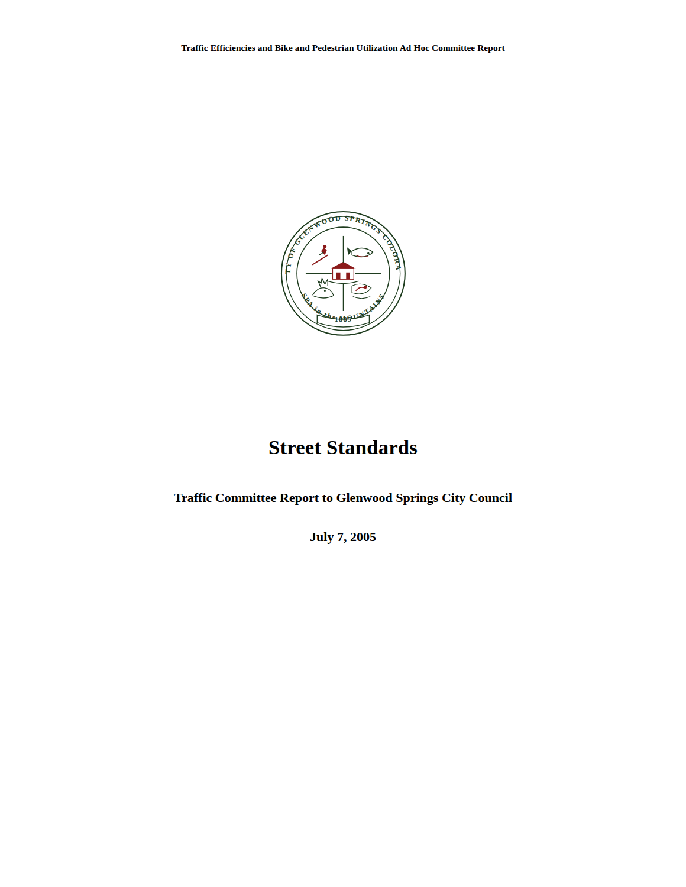Traffic Efficiencies and Bike and Pedestrian Utilization Ad Hoc Committee Report
CITY OF GLENWOOD SPRINGS COLORADO SPA in the MOUNTAINS 1885
Street Standards
Traffic Committee Report to Glenwood Springs City Council
July 7, 2005